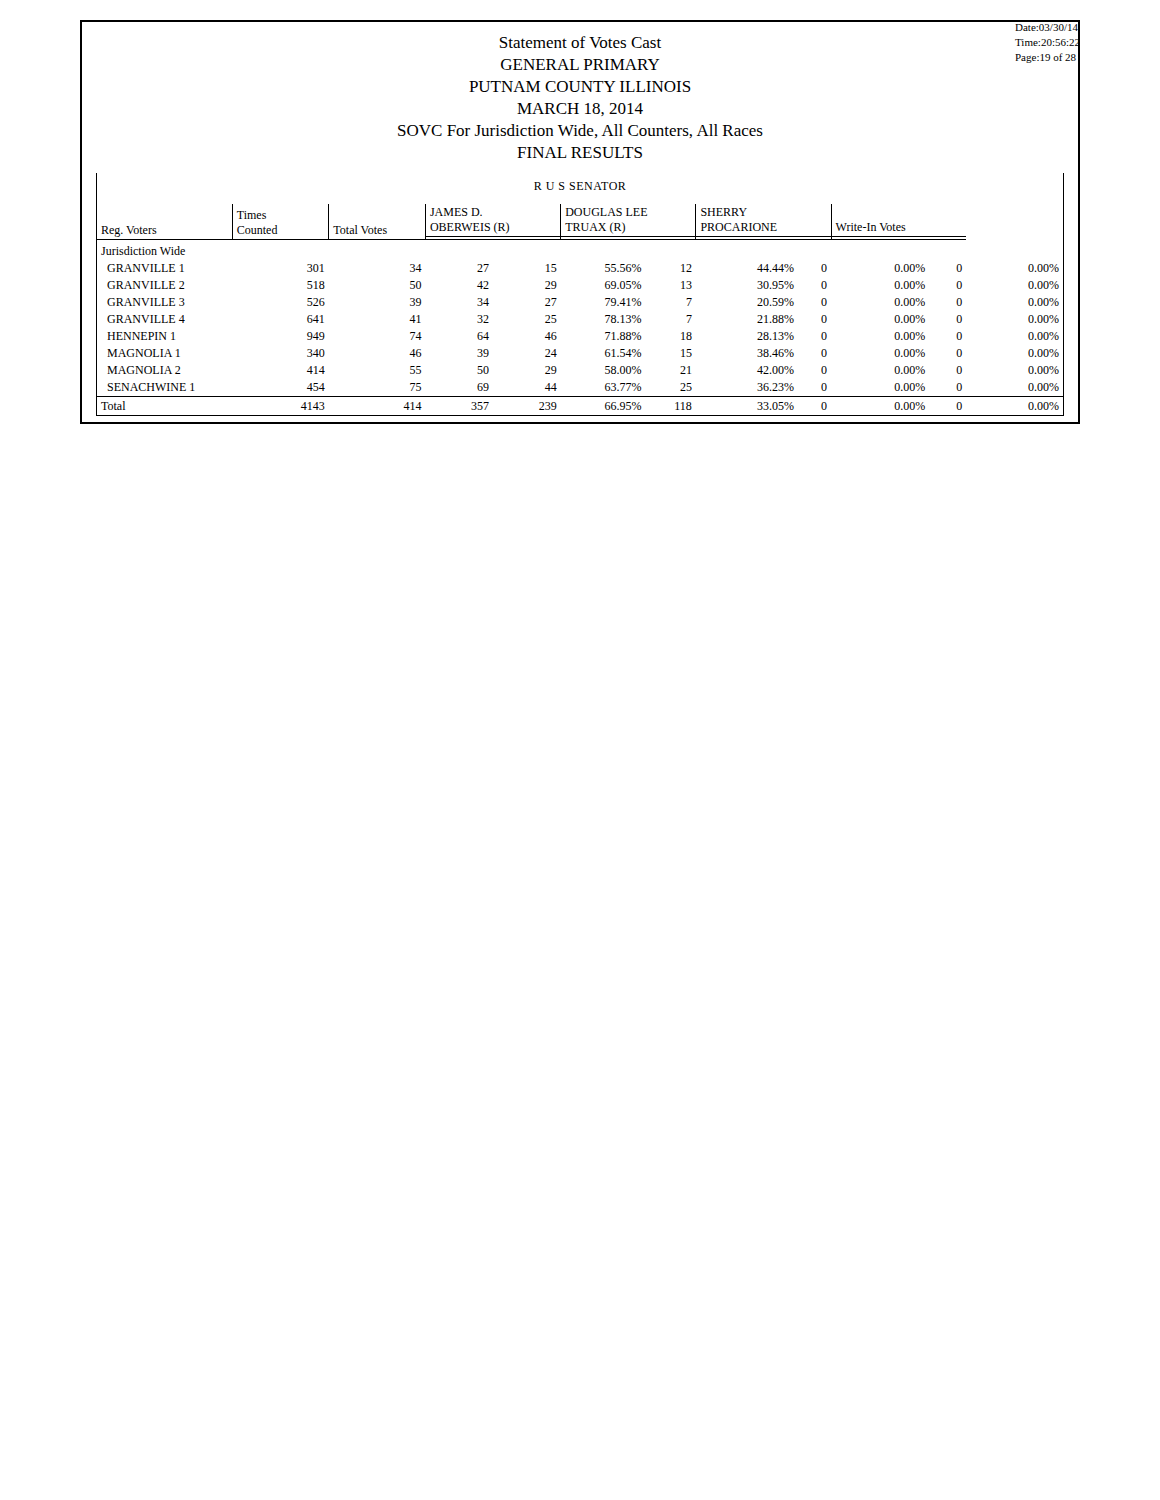Date:03/30/14
Time:20:56:22
Page:19 of 28
Statement of Votes Cast GENERAL PRIMARY PUTNAM COUNTY ILLINOIS MARCH 18, 2014 SOVC For Jurisdiction Wide, All Counters, All Races FINAL RESULTS
R U S SENATOR
| Reg. Voters | Times Counted | Total Votes | JAMES D. OBERWEIS (R) | DOUGLAS LEE TRUAX (R) | SHERRY PROCARIONE | Write-In Votes |
| --- | --- | --- | --- | --- | --- | --- |
| Jurisdiction Wide |
| GRANVILLE 1 | 301 | 34 | 27 | 15 | 55.56% | 12 | 44.44% | 0 | 0.00% | 0 | 0.00% |
| GRANVILLE 2 | 518 | 50 | 42 | 29 | 69.05% | 13 | 30.95% | 0 | 0.00% | 0 | 0.00% |
| GRANVILLE 3 | 526 | 39 | 34 | 27 | 79.41% | 7 | 20.59% | 0 | 0.00% | 0 | 0.00% |
| GRANVILLE 4 | 641 | 41 | 32 | 25 | 78.13% | 7 | 21.88% | 0 | 0.00% | 0 | 0.00% |
| HENNEPIN 1 | 949 | 74 | 64 | 46 | 71.88% | 18 | 28.13% | 0 | 0.00% | 0 | 0.00% |
| MAGNOLIA 1 | 340 | 46 | 39 | 24 | 61.54% | 15 | 38.46% | 0 | 0.00% | 0 | 0.00% |
| MAGNOLIA 2 | 414 | 55 | 50 | 29 | 58.00% | 21 | 42.00% | 0 | 0.00% | 0 | 0.00% |
| SENACHWINE 1 | 454 | 75 | 69 | 44 | 63.77% | 25 | 36.23% | 0 | 0.00% | 0 | 0.00% |
| Total | 4143 | 414 | 357 | 239 | 66.95% | 118 | 33.05% | 0 | 0.00% | 0 | 0.00% |